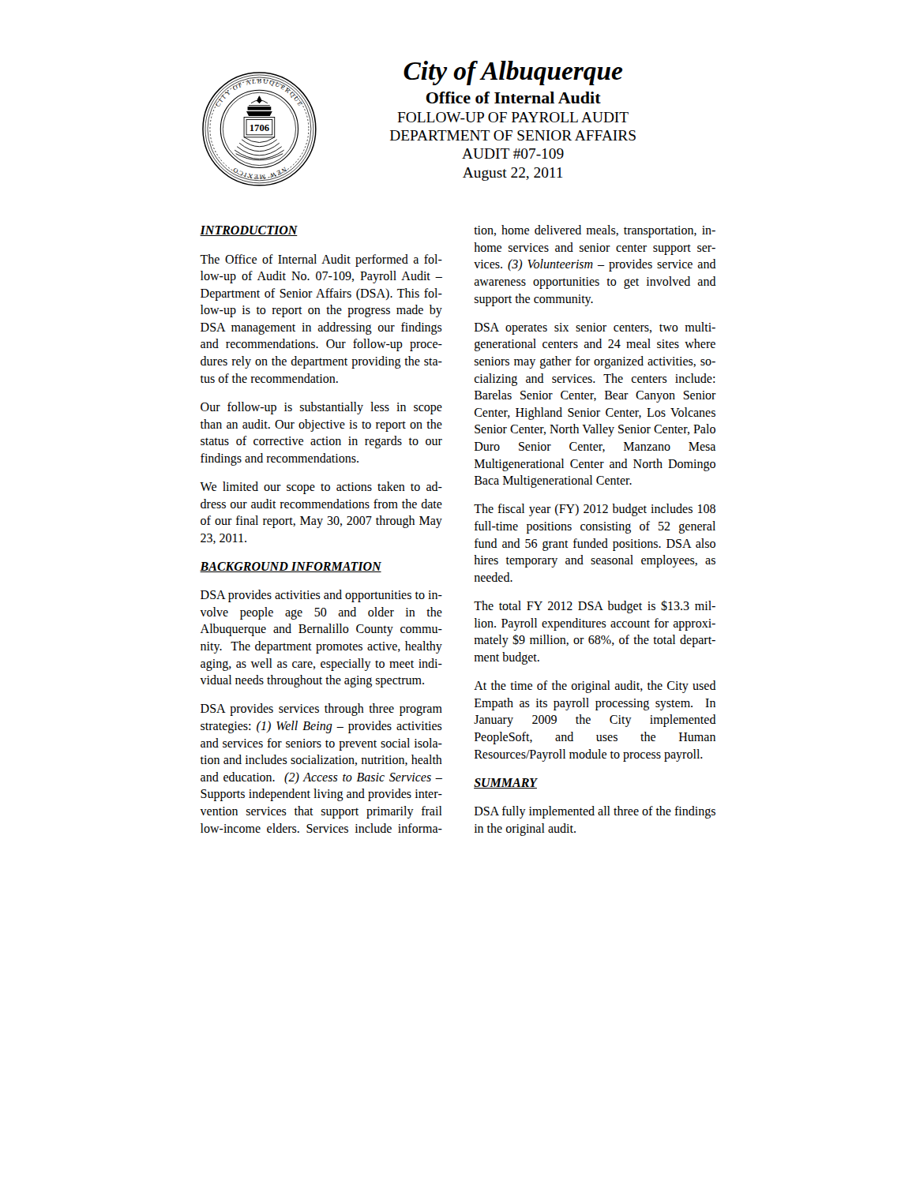CITY OF ALBUQUERQUE NEW MEXICO 1706
City of Albuquerque
Office of Internal Audit
FOLLOW-UP OF PAYROLL AUDIT
DEPARTMENT OF SENIOR AFFAIRS
AUDIT #07-109
August 22, 2011
INTRODUCTION
The Office of Internal Audit performed a follow-up of Audit No. 07-109, Payroll Audit – Department of Senior Affairs (DSA). This follow-up is to report on the progress made by DSA management in addressing our findings and recommendations. Our follow-up procedures rely on the department providing the status of the recommendation.
Our follow-up is substantially less in scope than an audit. Our objective is to report on the status of corrective action in regards to our findings and recommendations.
We limited our scope to actions taken to address our audit recommendations from the date of our final report, May 30, 2007 through May 23, 2011.
BACKGROUND INFORMATION
DSA provides activities and opportunities to involve people age 50 and older in the Albuquerque and Bernalillo County community. The department promotes active, healthy aging, as well as care, especially to meet individual needs throughout the aging spectrum.
DSA provides services through three program strategies: (1) Well Being – provides activities and services for seniors to prevent social isolation and includes socialization, nutrition, health and education. (2) Access to Basic Services – Supports independent living and provides intervention services that support primarily frail low-income elders. Services include information, home delivered meals, transportation, in-home services and senior center support services. (3) Volunteerism – provides service and awareness opportunities to get involved and support the community.
DSA operates six senior centers, two multi-generational centers and 24 meal sites where seniors may gather for organized activities, socializing and services. The centers include: Barelas Senior Center, Bear Canyon Senior Center, Highland Senior Center, Los Volcanes Senior Center, North Valley Senior Center, Palo Duro Senior Center, Manzano Mesa Multigenerational Center and North Domingo Baca Multigenerational Center.
The fiscal year (FY) 2012 budget includes 108 full-time positions consisting of 52 general fund and 56 grant funded positions. DSA also hires temporary and seasonal employees, as needed.
The total FY 2012 DSA budget is $13.3 million. Payroll expenditures account for approximately $9 million, or 68%, of the total department budget.
At the time of the original audit, the City used Empath as its payroll processing system. In January 2009 the City implemented PeopleSoft, and uses the Human Resources/Payroll module to process payroll.
SUMMARY
DSA fully implemented all three of the findings in the original audit.